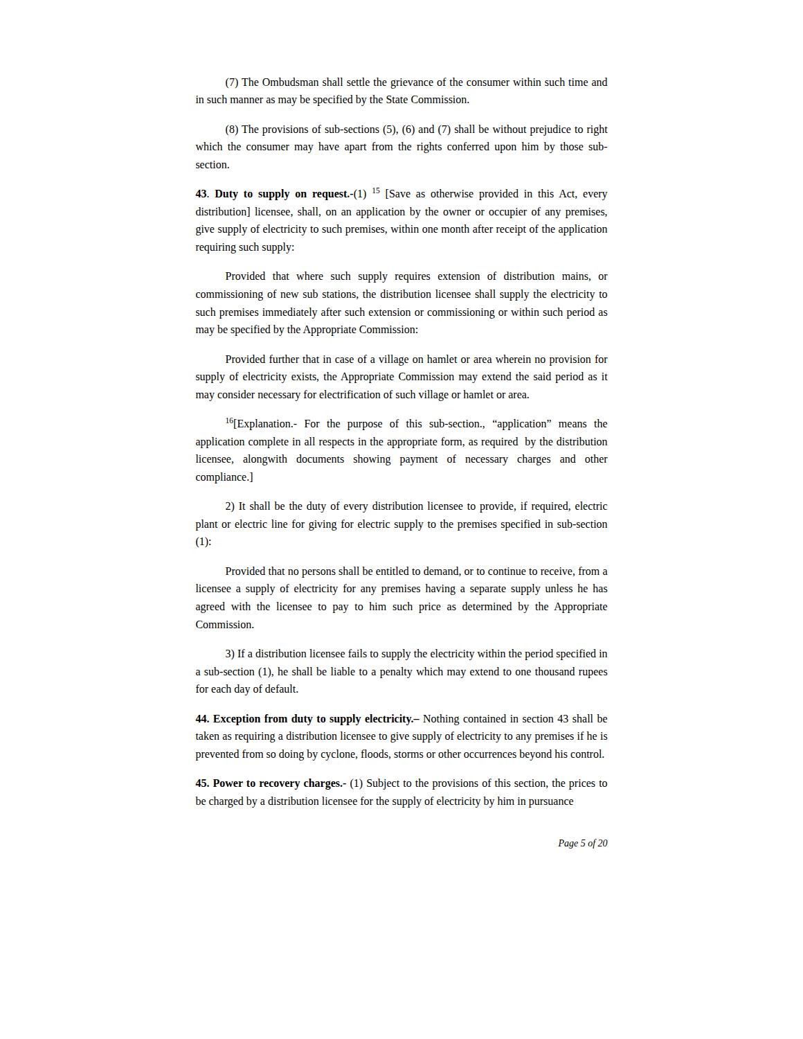(7) The Ombudsman shall settle the grievance of the consumer within such time and in such manner as may be specified by the State Commission.
(8) The provisions of sub-sections (5), (6) and (7) shall be without prejudice to right which the consumer may have apart from the rights conferred upon him by those sub-section.
43. Duty to supply on request.-(1) 15 [Save as otherwise provided in this Act, every distribution] licensee, shall, on an application by the owner or occupier of any premises, give supply of electricity to such premises, within one month after receipt of the application requiring such supply:
Provided that where such supply requires extension of distribution mains, or commissioning of new sub stations, the distribution licensee shall supply the electricity to such premises immediately after such extension or commissioning or within such period as may be specified by the Appropriate Commission:
Provided further that in case of a village on hamlet or area wherein no provision for supply of electricity exists, the Appropriate Commission may extend the said period as it may consider necessary for electrification of such village or hamlet or area.
16[Explanation.- For the purpose of this sub-section., “application” means the application complete in all respects in the appropriate form, as required by the distribution licensee, alongwith documents showing payment of necessary charges and other compliance.]
2) It shall be the duty of every distribution licensee to provide, if required, electric plant or electric line for giving for electric supply to the premises specified in sub-section (1):
Provided that no persons shall be entitled to demand, or to continue to receive, from a licensee a supply of electricity for any premises having a separate supply unless he has agreed with the licensee to pay to him such price as determined by the Appropriate Commission.
3) If a distribution licensee fails to supply the electricity within the period specified in a sub-section (1), he shall be liable to a penalty which may extend to one thousand rupees for each day of default.
44. Exception from duty to supply electricity.– Nothing contained in section 43 shall be taken as requiring a distribution licensee to give supply of electricity to any premises if he is prevented from so doing by cyclone, floods, storms or other occurrences beyond his control.
45. Power to recovery charges.- (1) Subject to the provisions of this section, the prices to be charged by a distribution licensee for the supply of electricity by him in pursuance
Page 5 of 20